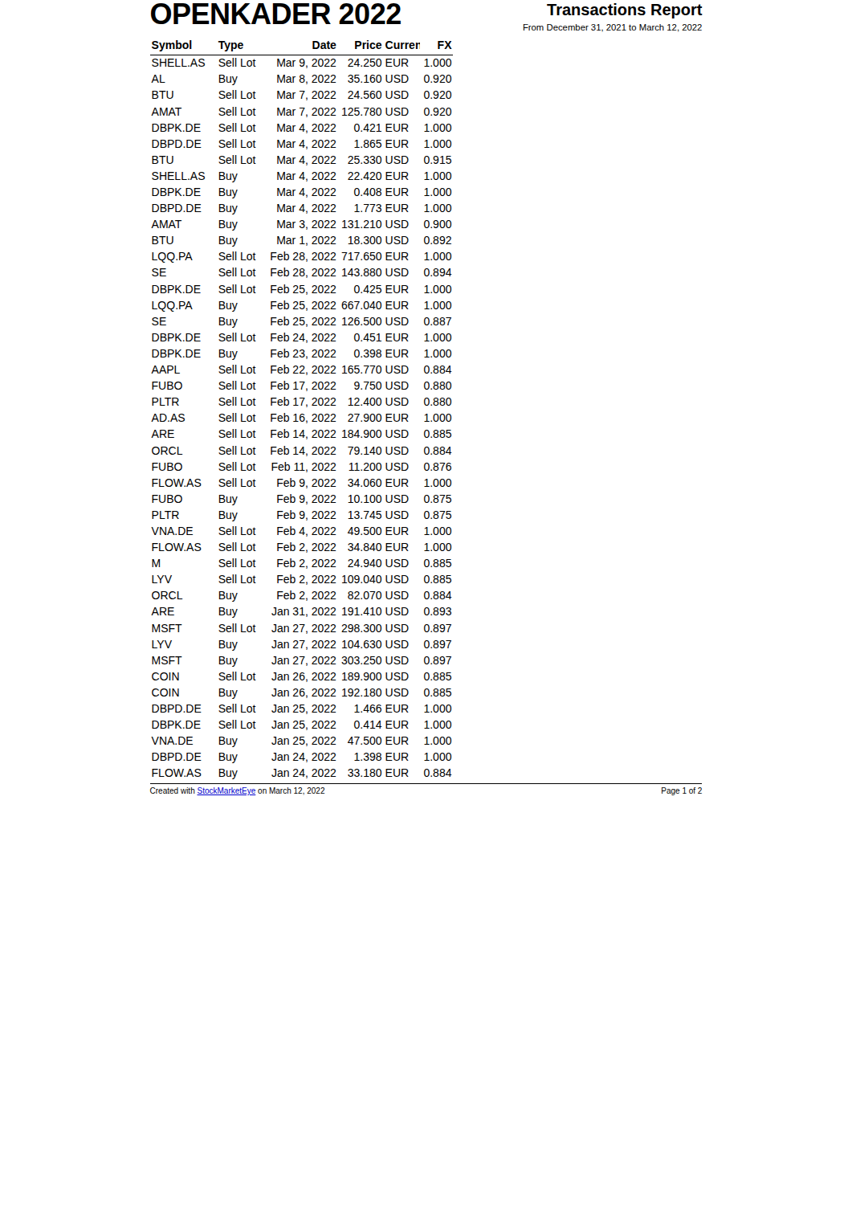OPENKADER 2022
Transactions Report
From December 31, 2021 to March 12, 2022
| Symbol | Type | Date | Price | Currency | FX |
| --- | --- | --- | --- | --- | --- |
| SHELL.AS | Sell Lot | Mar 9, 2022 | 24.250 | EUR | 1.000 |
| AL | Buy | Mar 8, 2022 | 35.160 | USD | 0.920 |
| BTU | Sell Lot | Mar 7, 2022 | 24.560 | USD | 0.920 |
| AMAT | Sell Lot | Mar 7, 2022 | 125.780 | USD | 0.920 |
| DBPK.DE | Sell Lot | Mar 4, 2022 | 0.421 | EUR | 1.000 |
| DBPD.DE | Sell Lot | Mar 4, 2022 | 1.865 | EUR | 1.000 |
| BTU | Sell Lot | Mar 4, 2022 | 25.330 | USD | 0.915 |
| SHELL.AS | Buy | Mar 4, 2022 | 22.420 | EUR | 1.000 |
| DBPK.DE | Buy | Mar 4, 2022 | 0.408 | EUR | 1.000 |
| DBPD.DE | Buy | Mar 4, 2022 | 1.773 | EUR | 1.000 |
| AMAT | Buy | Mar 3, 2022 | 131.210 | USD | 0.900 |
| BTU | Buy | Mar 1, 2022 | 18.300 | USD | 0.892 |
| LQQ.PA | Sell Lot | Feb 28, 2022 | 717.650 | EUR | 1.000 |
| SE | Sell Lot | Feb 28, 2022 | 143.880 | USD | 0.894 |
| DBPK.DE | Sell Lot | Feb 25, 2022 | 0.425 | EUR | 1.000 |
| LQQ.PA | Buy | Feb 25, 2022 | 667.040 | EUR | 1.000 |
| SE | Buy | Feb 25, 2022 | 126.500 | USD | 0.887 |
| DBPK.DE | Sell Lot | Feb 24, 2022 | 0.451 | EUR | 1.000 |
| DBPK.DE | Buy | Feb 23, 2022 | 0.398 | EUR | 1.000 |
| AAPL | Sell Lot | Feb 22, 2022 | 165.770 | USD | 0.884 |
| FUBO | Sell Lot | Feb 17, 2022 | 9.750 | USD | 0.880 |
| PLTR | Sell Lot | Feb 17, 2022 | 12.400 | USD | 0.880 |
| AD.AS | Sell Lot | Feb 16, 2022 | 27.900 | EUR | 1.000 |
| ARE | Sell Lot | Feb 14, 2022 | 184.900 | USD | 0.885 |
| ORCL | Sell Lot | Feb 14, 2022 | 79.140 | USD | 0.884 |
| FUBO | Sell Lot | Feb 11, 2022 | 11.200 | USD | 0.876 |
| FLOW.AS | Sell Lot | Feb 9, 2022 | 34.060 | EUR | 1.000 |
| FUBO | Buy | Feb 9, 2022 | 10.100 | USD | 0.875 |
| PLTR | Buy | Feb 9, 2022 | 13.745 | USD | 0.875 |
| VNA.DE | Sell Lot | Feb 4, 2022 | 49.500 | EUR | 1.000 |
| FLOW.AS | Sell Lot | Feb 2, 2022 | 34.840 | EUR | 1.000 |
| M | Sell Lot | Feb 2, 2022 | 24.940 | USD | 0.885 |
| LYV | Sell Lot | Feb 2, 2022 | 109.040 | USD | 0.885 |
| ORCL | Buy | Feb 2, 2022 | 82.070 | USD | 0.884 |
| ARE | Buy | Jan 31, 2022 | 191.410 | USD | 0.893 |
| MSFT | Sell Lot | Jan 27, 2022 | 298.300 | USD | 0.897 |
| LYV | Buy | Jan 27, 2022 | 104.630 | USD | 0.897 |
| MSFT | Buy | Jan 27, 2022 | 303.250 | USD | 0.897 |
| COIN | Sell Lot | Jan 26, 2022 | 189.900 | USD | 0.885 |
| COIN | Buy | Jan 26, 2022 | 192.180 | USD | 0.885 |
| DBPD.DE | Sell Lot | Jan 25, 2022 | 1.466 | EUR | 1.000 |
| DBPK.DE | Sell Lot | Jan 25, 2022 | 0.414 | EUR | 1.000 |
| VNA.DE | Buy | Jan 25, 2022 | 47.500 | EUR | 1.000 |
| DBPD.DE | Buy | Jan 24, 2022 | 1.398 | EUR | 1.000 |
| FLOW.AS | Buy | Jan 24, 2022 | 33.180 | EUR | 0.884 |
Created with StockMarketEye on March 12, 2022
Page 1 of 2